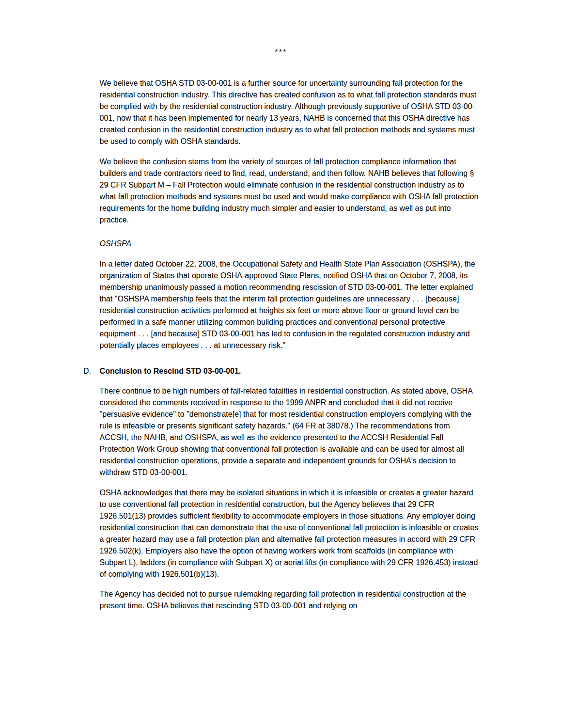***
We believe that OSHA STD 03-00-001 is a further source for uncertainty surrounding fall protection for the residential construction industry. This directive has created confusion as to what fall protection standards must be complied with by the residential construction industry. Although previously supportive of OSHA STD 03-00-001, now that it has been implemented for nearly 13 years, NAHB is concerned that this OSHA directive has created confusion in the residential construction industry as to what fall protection methods and systems must be used to comply with OSHA standards.
We believe the confusion stems from the variety of sources of fall protection compliance information that builders and trade contractors need to find, read, understand, and then follow. NAHB believes that following § 29 CFR Subpart M – Fall Protection would eliminate confusion in the residential construction industry as to what fall protection methods and systems must be used and would make compliance with OSHA fall protection requirements for the home building industry much simpler and easier to understand, as well as put into practice.
OSHSPA
In a letter dated October 22, 2008, the Occupational Safety and Health State Plan Association (OSHSPA), the organization of States that operate OSHA-approved State Plans, notified OSHA that on October 7, 2008, its membership unanimously passed a motion recommending rescission of STD 03-00-001. The letter explained that "OSHSPA membership feels that the interim fall protection guidelines are unnecessary . . . [because] residential construction activities performed at heights six feet or more above floor or ground level can be performed in a safe manner utilizing common building practices and conventional personal protective equipment . . . [and because] STD 03-00-001 has led to confusion in the regulated construction industry and potentially places employees . . . at unnecessary risk."
D.
Conclusion to Rescind STD 03-00-001.
There continue to be high numbers of fall-related fatalities in residential construction. As stated above, OSHA considered the comments received in response to the 1999 ANPR and concluded that it did not receive "persuasive evidence" to "demonstrate[e] that for most residential construction employers complying with the rule is infeasible or presents significant safety hazards." (64 FR at 38078.) The recommendations from ACCSH, the NAHB, and OSHSPA, as well as the evidence presented to the ACCSH Residential Fall Protection Work Group showing that conventional fall protection is available and can be used for almost all residential construction operations, provide a separate and independent grounds for OSHA's decision to withdraw STD 03-00-001.
OSHA acknowledges that there may be isolated situations in which it is infeasible or creates a greater hazard to use conventional fall protection in residential construction, but the Agency believes that 29 CFR 1926.501(13) provides sufficient flexibility to accommodate employers in those situations. Any employer doing residential construction that can demonstrate that the use of conventional fall protection is infeasible or creates a greater hazard may use a fall protection plan and alternative fall protection measures in accord with 29 CFR 1926.502(k). Employers also have the option of having workers work from scaffolds (in compliance with Subpart L), ladders (in compliance with Subpart X) or aerial lifts (in compliance with 29 CFR 1926.453) instead of complying with 1926.501(b)(13).
The Agency has decided not to pursue rulemaking regarding fall protection in residential construction at the present time. OSHA believes that rescinding STD 03-00-001 and relying on